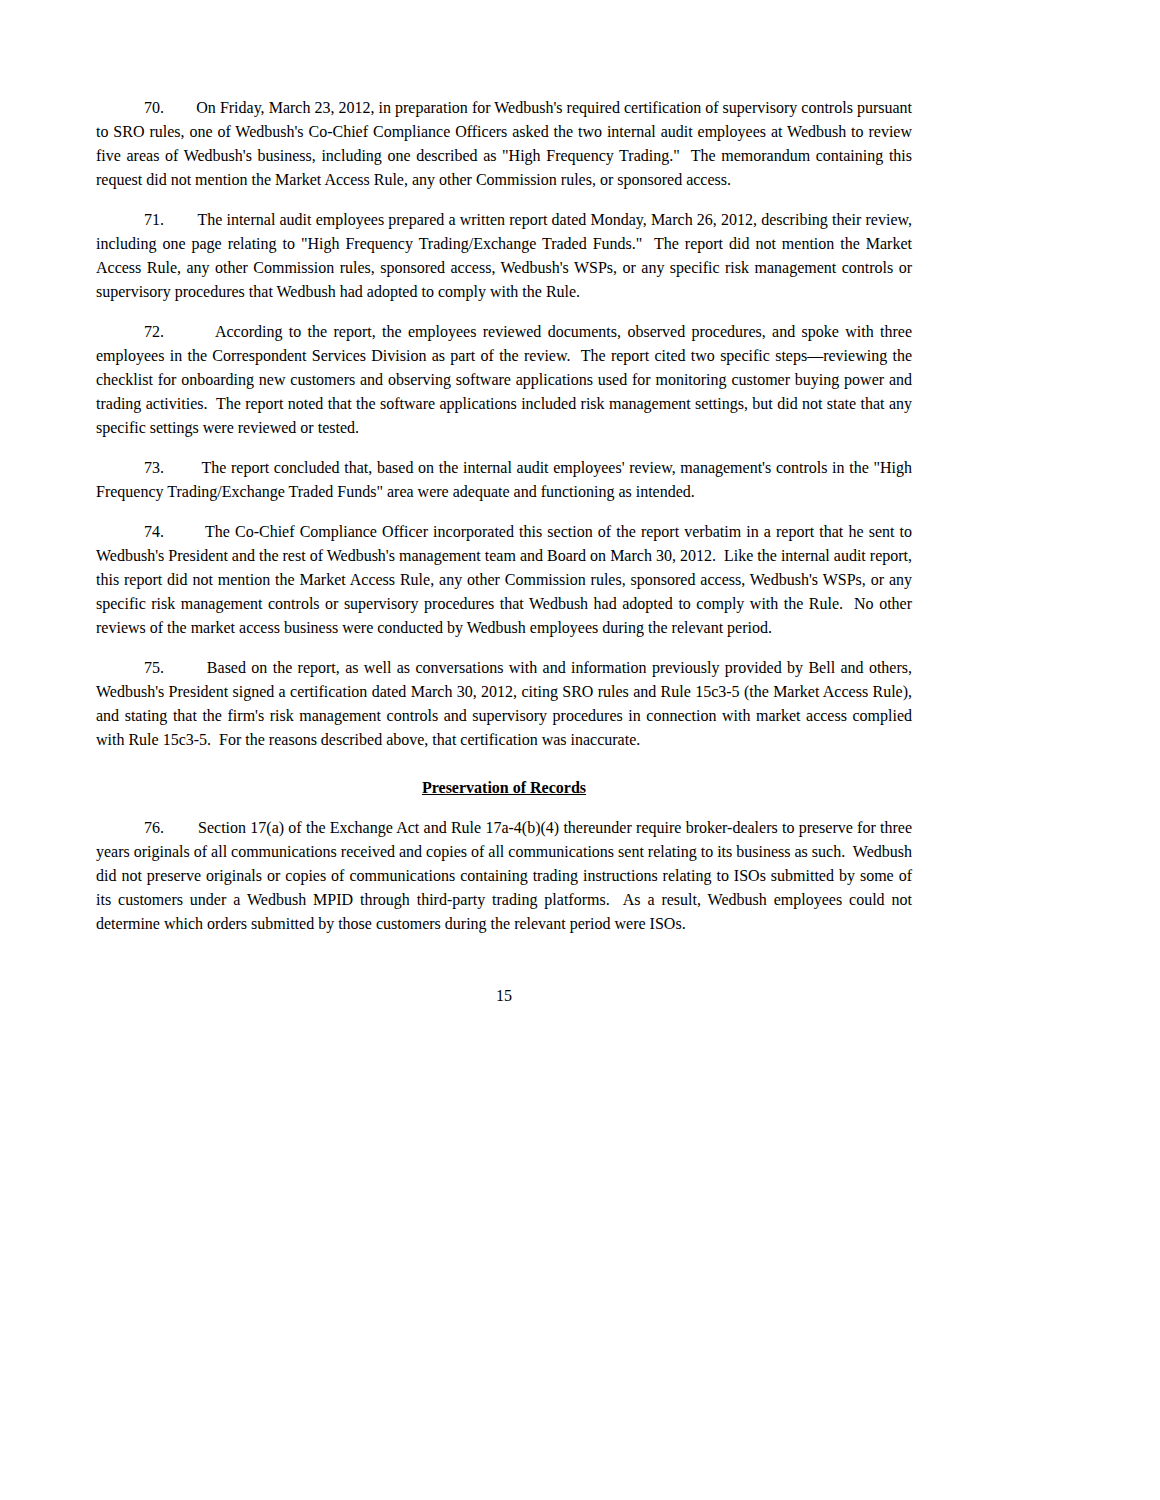70. On Friday, March 23, 2012, in preparation for Wedbush's required certification of supervisory controls pursuant to SRO rules, one of Wedbush's Co-Chief Compliance Officers asked the two internal audit employees at Wedbush to review five areas of Wedbush's business, including one described as "High Frequency Trading." The memorandum containing this request did not mention the Market Access Rule, any other Commission rules, or sponsored access.
71. The internal audit employees prepared a written report dated Monday, March 26, 2012, describing their review, including one page relating to "High Frequency Trading/Exchange Traded Funds." The report did not mention the Market Access Rule, any other Commission rules, sponsored access, Wedbush's WSPs, or any specific risk management controls or supervisory procedures that Wedbush had adopted to comply with the Rule.
72. According to the report, the employees reviewed documents, observed procedures, and spoke with three employees in the Correspondent Services Division as part of the review. The report cited two specific steps—reviewing the checklist for onboarding new customers and observing software applications used for monitoring customer buying power and trading activities. The report noted that the software applications included risk management settings, but did not state that any specific settings were reviewed or tested.
73. The report concluded that, based on the internal audit employees' review, management's controls in the "High Frequency Trading/Exchange Traded Funds" area were adequate and functioning as intended.
74. The Co-Chief Compliance Officer incorporated this section of the report verbatim in a report that he sent to Wedbush's President and the rest of Wedbush's management team and Board on March 30, 2012. Like the internal audit report, this report did not mention the Market Access Rule, any other Commission rules, sponsored access, Wedbush's WSPs, or any specific risk management controls or supervisory procedures that Wedbush had adopted to comply with the Rule. No other reviews of the market access business were conducted by Wedbush employees during the relevant period.
75. Based on the report, as well as conversations with and information previously provided by Bell and others, Wedbush's President signed a certification dated March 30, 2012, citing SRO rules and Rule 15c3-5 (the Market Access Rule), and stating that the firm's risk management controls and supervisory procedures in connection with market access complied with Rule 15c3-5. For the reasons described above, that certification was inaccurate.
Preservation of Records
76. Section 17(a) of the Exchange Act and Rule 17a-4(b)(4) thereunder require broker-dealers to preserve for three years originals of all communications received and copies of all communications sent relating to its business as such. Wedbush did not preserve originals or copies of communications containing trading instructions relating to ISOs submitted by some of its customers under a Wedbush MPID through third-party trading platforms. As a result, Wedbush employees could not determine which orders submitted by those customers during the relevant period were ISOs.
15